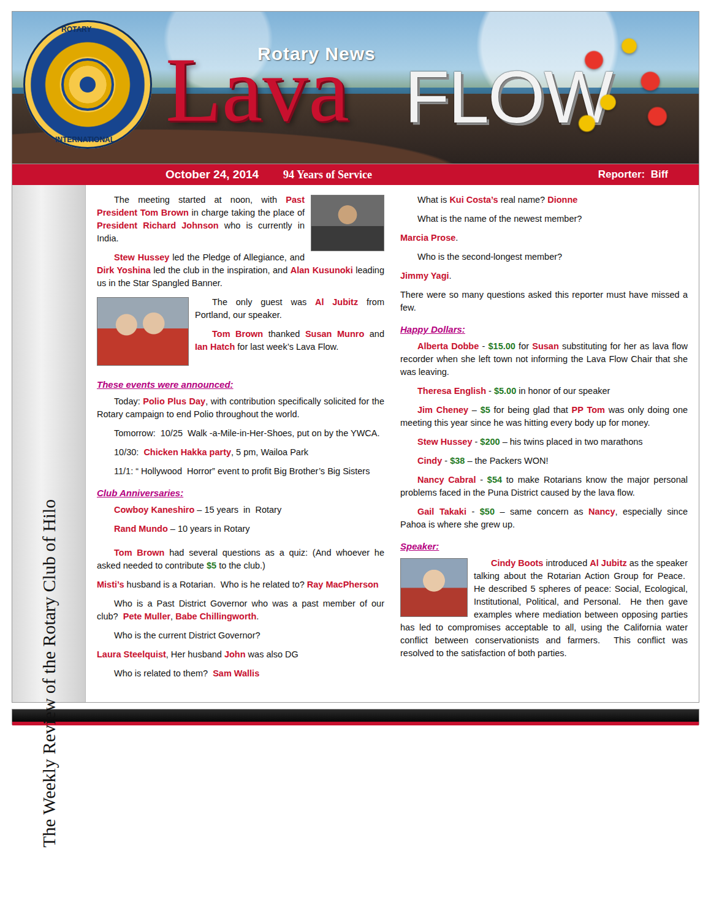ROTARY INTERNATIONAL
Rotary News
Lava
FLOW
October 24, 2014 94 Years of Service Reporter: Biff
The Weekly Review of the Rotary Club of Hilo
The meeting started at noon, with Past President Tom Brown in charge taking the place of President Richard Johnson who is currently in India.
Stew Hussey led the Pledge of Allegiance, and Dirk Yoshina led the club in the inspiration, and Alan Kusunoki leading us in the Star Spangled Banner.
The only guest was Al Jubitz from Portland, our speaker.
Tom Brown thanked Susan Munro and Ian Hatch for last week’s Lava Flow.
These events were announced:
Today: Polio Plus Day, with contribution specifically solicited for the Rotary campaign to end Polio throughout the world.
Tomorrow: 10/25 Walk -a-Mile-in-Her-Shoes, put on by the YWCA.
10/30: Chicken Hakka party, 5 pm, Wailoa Park
11/1: “ Hollywood Horror” event to profit Big Brother’s Big Sisters
Club Anniversaries:
Cowboy Kaneshiro – 15 years in Rotary
Rand Mundo – 10 years in Rotary
Tom Brown had several questions as a quiz: (And whoever he asked needed to contribute $5 to the club.)
Misti’s husband is a Rotarian. Who is he related to? Ray MacPherson
Who is a Past District Governor who was a past member of our club? Pete Muller, Babe Chillingworth.
Who is the current District Governor?
Laura Steelquist, Her husband John was also DG
Who is related to them? Sam Wallis
What is Kui Costa’s real name? Dionne
What is the name of the newest member?
Marcia Prose.
Who is the second-longest member?
Jimmy Yagi.
There were so many questions asked this reporter must have missed a few.
Happy Dollars:
Alberta Dobbe - $15.00 for Susan substituting for her as lava flow recorder when she left town not informing the Lava Flow Chair that she was leaving.
Theresa English - $5.00 in honor of our speaker
Jim Cheney – $5 for being glad that PP Tom was only doing one meeting this year since he was hitting every body up for money.
Stew Hussey - $200 – his twins placed in two marathons
Cindy - $38 – the Packers WON!
Nancy Cabral - $54 to make Rotarians know the major personal problems faced in the Puna District caused by the lava flow.
Gail Takaki - $50 – same concern as Nancy, especially since Pahoa is where she grew up.
Speaker:
Cindy Boots introduced Al Jubitz as the speaker talking about the Rotarian Action Group for Peace. He described 5 spheres of peace: Social, Ecological, Institutional, Political, and Personal. He then gave examples where mediation between opposing parties has led to compromises acceptable to all, using the California water conflict between conservationists and farmers. This conflict was resolved to the satisfaction of both parties.